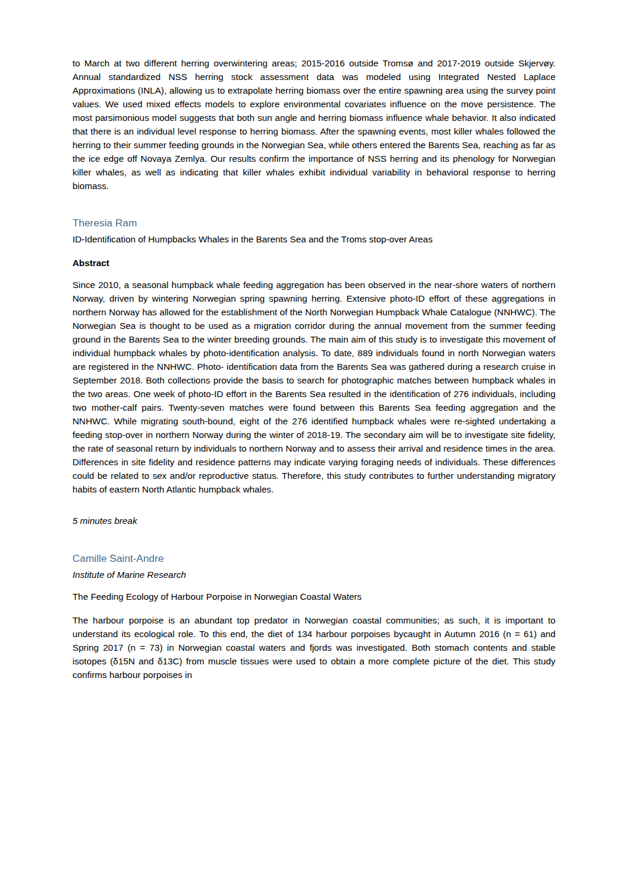to March at two different herring overwintering areas; 2015-2016 outside Tromsø and 2017-2019 outside Skjervøy. Annual standardized NSS herring stock assessment data was modeled using Integrated Nested Laplace Approximations (INLA), allowing us to extrapolate herring biomass over the entire spawning area using the survey point values. We used mixed effects models to explore environmental covariates influence on the move persistence. The most parsimonious model suggests that both sun angle and herring biomass influence whale behavior. It also indicated that there is an individual level response to herring biomass. After the spawning events, most killer whales followed the herring to their summer feeding grounds in the Norwegian Sea, while others entered the Barents Sea, reaching as far as the ice edge off Novaya Zemlya. Our results confirm the importance of NSS herring and its phenology for Norwegian killer whales, as well as indicating that killer whales exhibit individual variability in behavioral response to herring biomass.
Theresia Ram
ID-Identification of Humpbacks Whales in the Barents Sea and the Troms stop-over Areas
Abstract
Since 2010, a seasonal humpback whale feeding aggregation has been observed in the near-shore waters of northern Norway, driven by wintering Norwegian spring spawning herring. Extensive photo-ID effort of these aggregations in northern Norway has allowed for the establishment of the North Norwegian Humpback Whale Catalogue (NNHWC). The Norwegian Sea is thought to be used as a migration corridor during the annual movement from the summer feeding ground in the Barents Sea to the winter breeding grounds. The main aim of this study is to investigate this movement of individual humpback whales by photo-identification analysis. To date, 889 individuals found in north Norwegian waters are registered in the NNHWC. Photo- identification data from the Barents Sea was gathered during a research cruise in September 2018. Both collections provide the basis to search for photographic matches between humpback whales in the two areas. One week of photo-ID effort in the Barents Sea resulted in the identification of 276 individuals, including two mother-calf pairs. Twenty-seven matches were found between this Barents Sea feeding aggregation and the NNHWC. While migrating south-bound, eight of the 276 identified humpback whales were re-sighted undertaking a feeding stop-over in northern Norway during the winter of 2018-19. The secondary aim will be to investigate site fidelity, the rate of seasonal return by individuals to northern Norway and to assess their arrival and residence times in the area. Differences in site fidelity and residence patterns may indicate varying foraging needs of individuals. These differences could be related to sex and/or reproductive status. Therefore, this study contributes to further understanding migratory habits of eastern North Atlantic humpback whales.
5 minutes break
Camille Saint-Andre
Institute of Marine Research
The Feeding Ecology of Harbour Porpoise in Norwegian Coastal Waters
The harbour porpoise is an abundant top predator in Norwegian coastal communities; as such, it is important to understand its ecological role. To this end, the diet of 134 harbour porpoises bycaught in Autumn 2016 (n = 61) and Spring 2017 (n = 73) in Norwegian coastal waters and fjords was investigated. Both stomach contents and stable isotopes (δ15N and δ13C) from muscle tissues were used to obtain a more complete picture of the diet. This study confirms harbour porpoises in